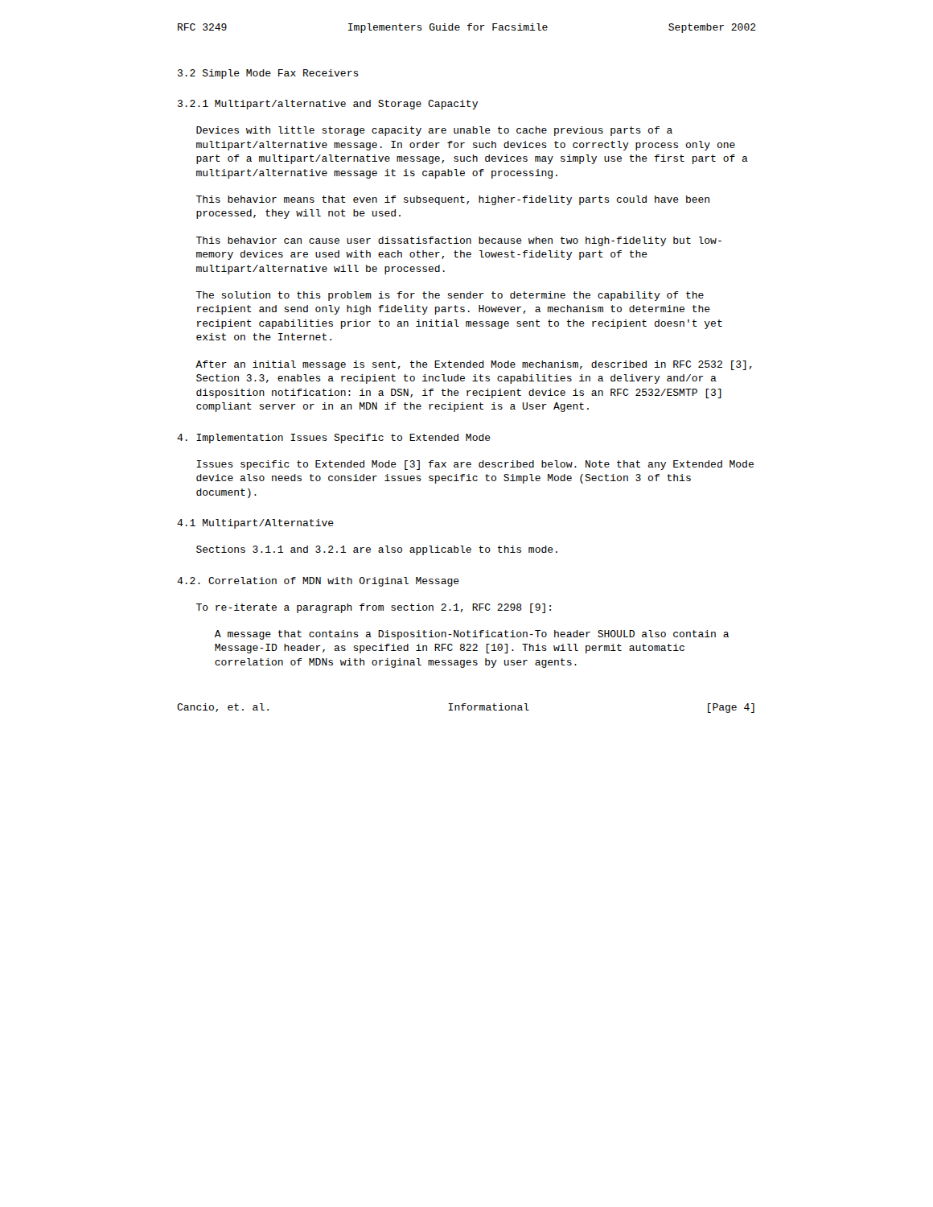RFC 3249 Implementers Guide for Facsimile September 2002
3.2 Simple Mode Fax Receivers
3.2.1 Multipart/alternative and Storage Capacity
Devices with little storage capacity are unable to cache previous parts of a multipart/alternative message. In order for such devices to correctly process only one part of a multipart/alternative message, such devices may simply use the first part of a multipart/alternative message it is capable of processing.
This behavior means that even if subsequent, higher-fidelity parts could have been processed, they will not be used.
This behavior can cause user dissatisfaction because when two high-fidelity but low-memory devices are used with each other, the lowest-fidelity part of the multipart/alternative will be processed.
The solution to this problem is for the sender to determine the capability of the recipient and send only high fidelity parts. However, a mechanism to determine the recipient capabilities prior to an initial message sent to the recipient doesn't yet exist on the Internet.
After an initial message is sent, the Extended Mode mechanism, described in RFC 2532 [3], Section 3.3, enables a recipient to include its capabilities in a delivery and/or a disposition notification: in a DSN, if the recipient device is an RFC 2532/ESMTP [3] compliant server or in an MDN if the recipient is a User Agent.
4. Implementation Issues Specific to Extended Mode
Issues specific to Extended Mode [3] fax are described below. Note that any Extended Mode device also needs to consider issues specific to Simple Mode (Section 3 of this document).
4.1 Multipart/Alternative
Sections 3.1.1 and 3.2.1 are also applicable to this mode.
4.2. Correlation of MDN with Original Message
To re-iterate a paragraph from section 2.1, RFC 2298 [9]:
A message that contains a Disposition-Notification-To header SHOULD also contain a Message-ID header, as specified in RFC 822 [10]. This will permit automatic correlation of MDNs with original messages by user agents.
Cancio, et. al. Informational [Page 4]